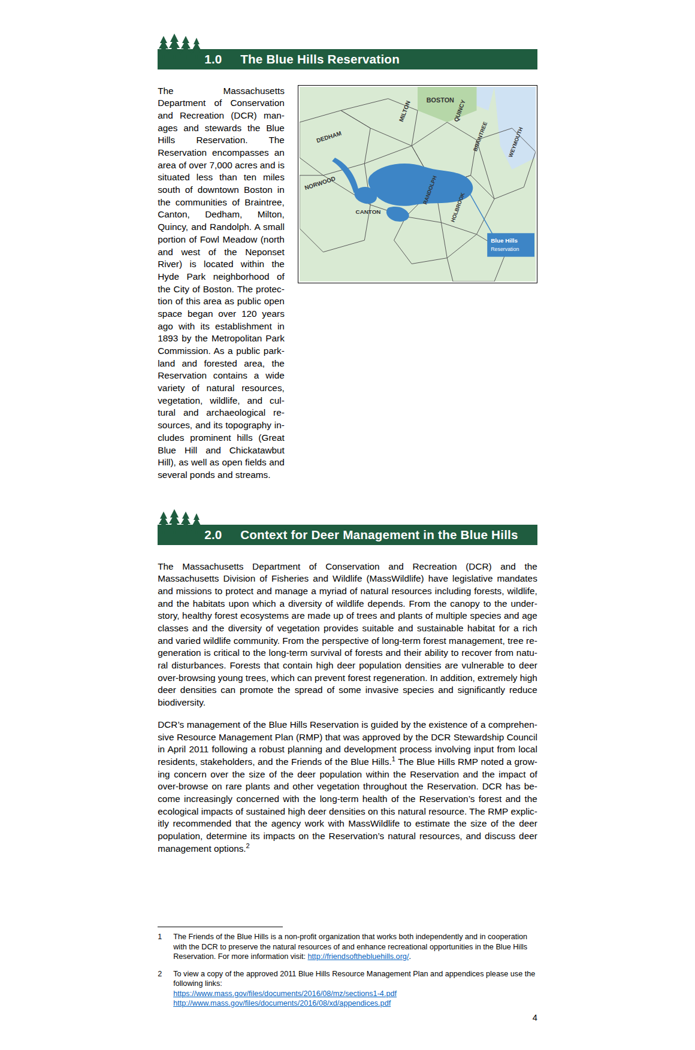1.0 The Blue Hills Reservation
The Massachusetts Department of Conservation and Recreation (DCR) manages and stewards the Blue Hills Reservation. The Reservation encompasses an area of over 7,000 acres and is situated less than ten miles south of downtown Boston in the communities of Braintree, Canton, Dedham, Milton, Quincy, and Randolph. A small portion of Fowl Meadow (north and west of the Neponset River) is located within the Hyde Park neighborhood of the City of Boston. The protection of this area as public open space began over 120 years ago with its establishment in 1893 by the Metropolitan Park Commission. As a public parkland and forested area, the Reservation contains a wide variety of natural resources, vegetation, wildlife, and cultural and archaeological resources, and its topography includes prominent hills (Great Blue Hill and Chickatawbut Hill), as well as open fields and several ponds and streams.
Blue Hills Reservation BOSTON DEDHAM MILTON QUINCY BRAINTREE WEYMOUTH NORWOOD CANTON RANDOLPH HOLBROOK
2.0 Context for Deer Management in the Blue Hills
The Massachusetts Department of Conservation and Recreation (DCR) and the Massachusetts Division of Fisheries and Wildlife (MassWildlife) have legislative mandates and missions to protect and manage a myriad of natural resources including forests, wildlife, and the habitats upon which a diversity of wildlife depends. From the canopy to the understory, healthy forest ecosystems are made up of trees and plants of multiple species and age classes and the diversity of vegetation provides suitable and sustainable habitat for a rich and varied wildlife community. From the perspective of long-term forest management, tree regeneration is critical to the long-term survival of forests and their ability to recover from natural disturbances. Forests that contain high deer population densities are vulnerable to deer over-browsing young trees, which can prevent forest regeneration. In addition, extremely high deer densities can promote the spread of some invasive species and significantly reduce biodiversity.
DCR’s management of the Blue Hills Reservation is guided by the existence of a comprehensive Resource Management Plan (RMP) that was approved by the DCR Stewardship Council in April 2011 following a robust planning and development process involving input from local residents, stakeholders, and the Friends of the Blue Hills.1 The Blue Hills RMP noted a growing concern over the size of the deer population within the Reservation and the impact of over-browse on rare plants and other vegetation throughout the Reservation. DCR has become increasingly concerned with the long-term health of the Reservation’s forest and the ecological impacts of sustained high deer densities on this natural resource. The RMP explicitly recommended that the agency work with MassWildlife to estimate the size of the deer population, determine its impacts on the Reservation’s natural resources, and discuss deer management options.2
1
The Friends of the Blue Hills is a non-profit organization that works both independently and in cooperation with the DCR to preserve the natural resources of and enhance recreational opportunities in the Blue Hills Reservation. For more information visit: http://friendsofthebluehills.org/.
2
To view a copy of the approved 2011 Blue Hills Resource Management Plan and appendices please use the following links:
https://www.mass.gov/files/documents/2016/08/mz/sections1-4.pdf
http://www.mass.gov/files/documents/2016/08/xd/appendices.pdf
4